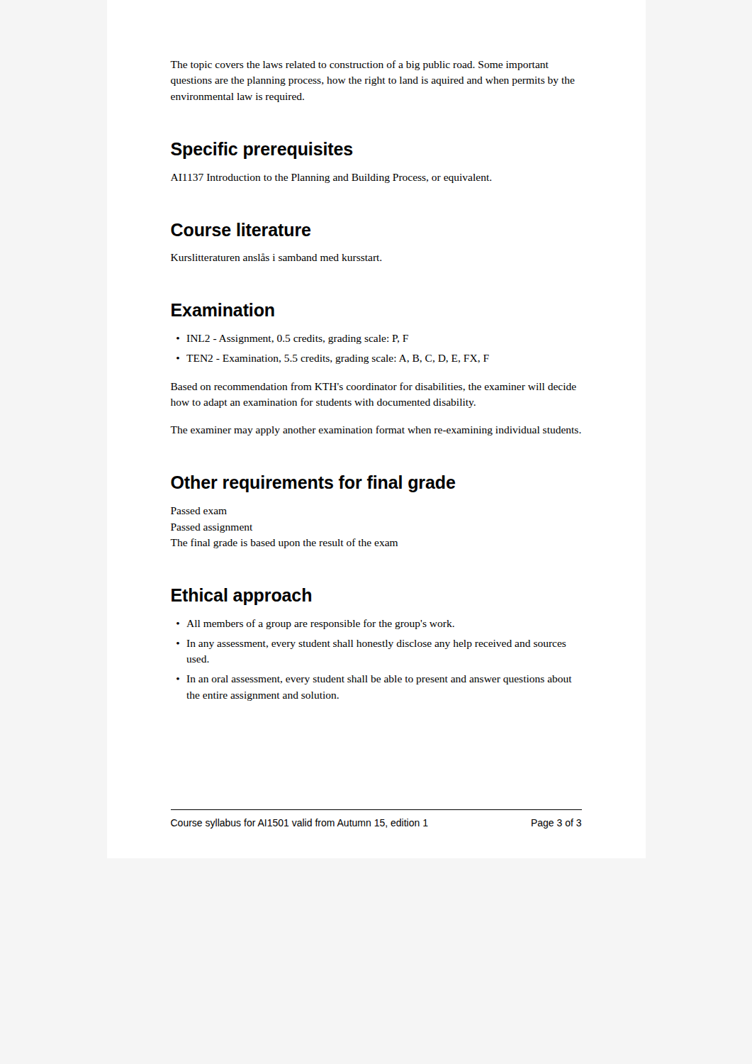The topic covers the laws related to construction of a big public road. Some important questions are the planning process, how the right to land is aquired and when permits by the environmental law is required.
Specific prerequisites
AI1137 Introduction to the Planning and Building Process, or equivalent.
Course literature
Kurslitteraturen anslås i samband med kursstart.
Examination
INL2 - Assignment, 0.5 credits, grading scale: P, F
TEN2 - Examination, 5.5 credits, grading scale: A, B, C, D, E, FX, F
Based on recommendation from KTH's coordinator for disabilities, the examiner will decide how to adapt an examination for students with documented disability.
The examiner may apply another examination format when re-examining individual students.
Other requirements for final grade
Passed exam Passed assignment The final grade is based upon the result of the exam
Ethical approach
All members of a group are responsible for the group's work.
In any assessment, every student shall honestly disclose any help received and sources used.
In an oral assessment, every student shall be able to present and answer questions about the entire assignment and solution.
Course syllabus for AI1501 valid from Autumn 15, edition 1 Page 3 of 3